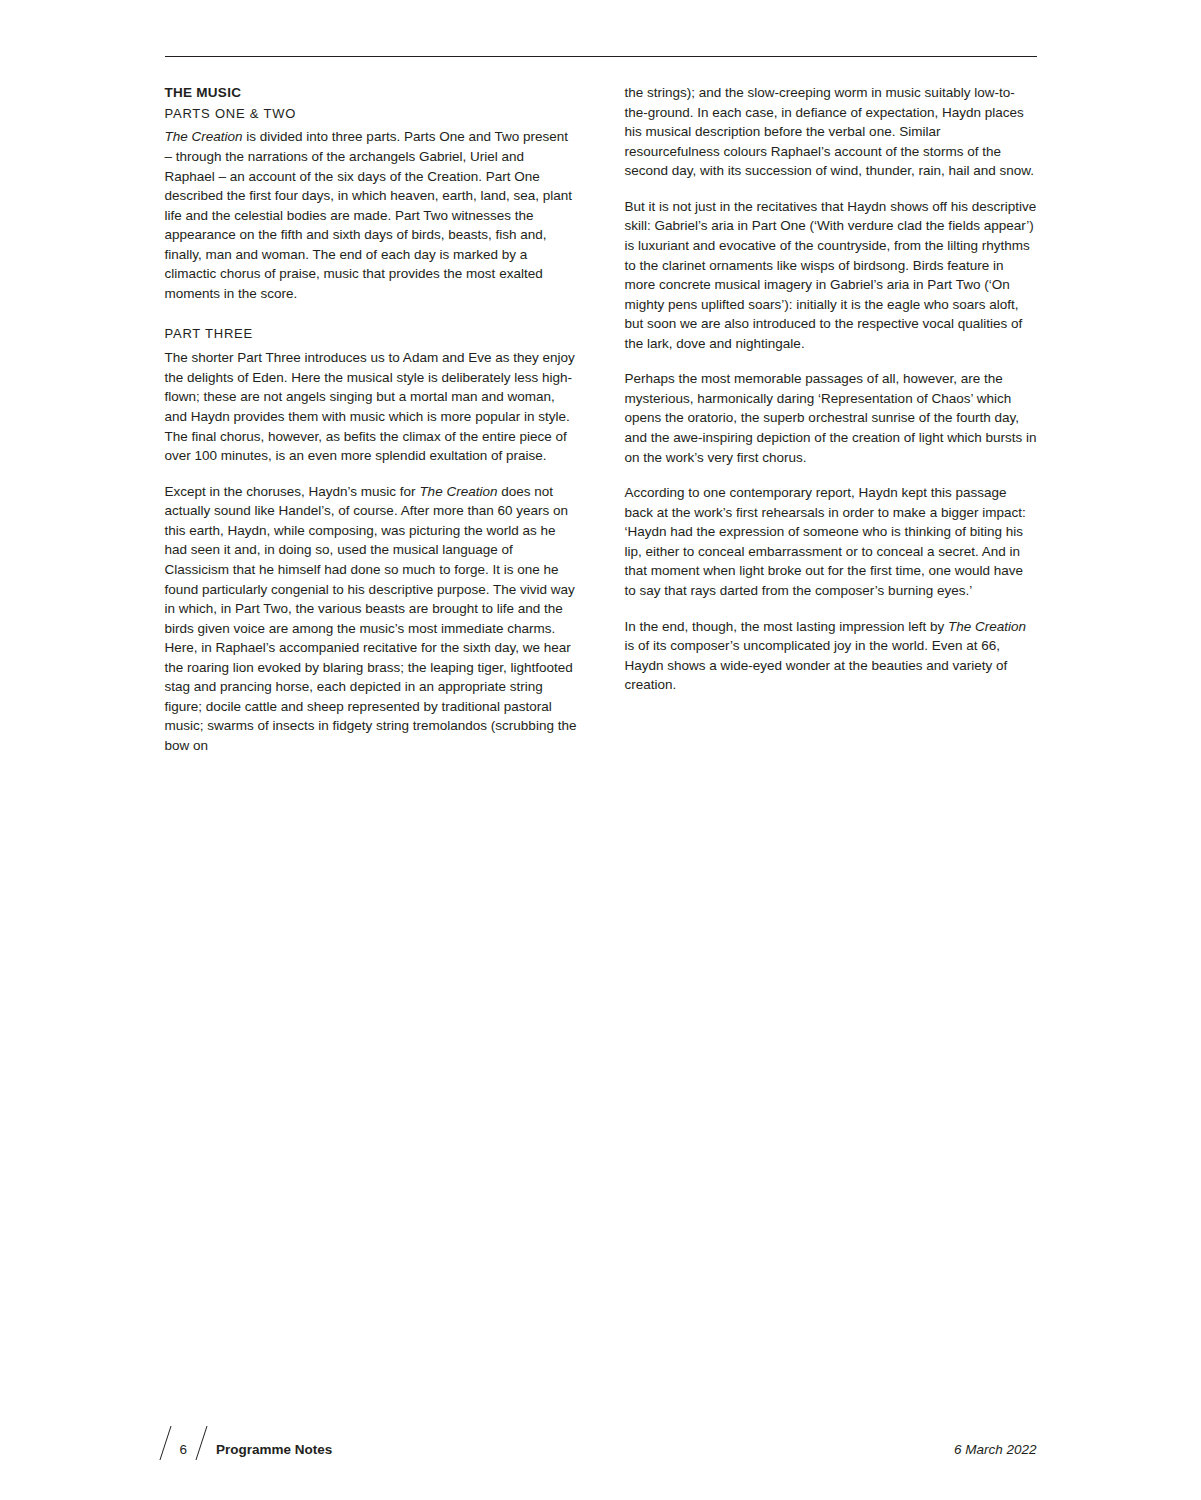The Music
Parts One & Two
The Creation is divided into three parts. Parts One and Two present – through the narrations of the archangels Gabriel, Uriel and Raphael – an account of the six days of the Creation. Part One described the first four days, in which heaven, earth, land, sea, plant life and the celestial bodies are made. Part Two witnesses the appearance on the fifth and sixth days of birds, beasts, fish and, finally, man and woman. The end of each day is marked by a climactic chorus of praise, music that provides the most exalted moments in the score.
Part Three
The shorter Part Three introduces us to Adam and Eve as they enjoy the delights of Eden. Here the musical style is deliberately less high-flown; these are not angels singing but a mortal man and woman, and Haydn provides them with music which is more popular in style. The final chorus, however, as befits the climax of the entire piece of over 100 minutes, is an even more splendid exultation of praise.
Except in the choruses, Haydn’s music for The Creation does not actually sound like Handel’s, of course. After more than 60 years on this earth, Haydn, while composing, was picturing the world as he had seen it and, in doing so, used the musical language of Classicism that he himself had done so much to forge. It is one he found particularly congenial to his descriptive purpose. The vivid way in which, in Part Two, the various beasts are brought to life and the birds given voice are among the music’s most immediate charms. Here, in Raphael’s accompanied recitative for the sixth day, we hear the roaring lion evoked by blaring brass; the leaping tiger, lightfooted stag and prancing horse, each depicted in an appropriate string figure; docile cattle and sheep represented by traditional pastoral music; swarms of insects in fidgety string tremolandos (scrubbing the bow on
the strings); and the slow-creeping worm in music suitably low-to-the-ground. In each case, in defiance of expectation, Haydn places his musical description before the verbal one. Similar resourcefulness colours Raphael’s account of the storms of the second day, with its succession of wind, thunder, rain, hail and snow.
But it is not just in the recitatives that Haydn shows off his descriptive skill: Gabriel’s aria in Part One (‘With verdure clad the fields appear’) is luxuriant and evocative of the countryside, from the lilting rhythms to the clarinet ornaments like wisps of birdsong. Birds feature in more concrete musical imagery in Gabriel’s aria in Part Two (‘On mighty pens uplifted soars’): initially it is the eagle who soars aloft, but soon we are also introduced to the respective vocal qualities of the lark, dove and nightingale.
Perhaps the most memorable passages of all, however, are the mysterious, harmonically daring ‘Representation of Chaos’ which opens the oratorio, the superb orchestral sunrise of the fourth day, and the awe-inspiring depiction of the creation of light which bursts in on the work’s very first chorus.
According to one contemporary report, Haydn kept this passage back at the work’s first rehearsals in order to make a bigger impact: ‘Haydn had the expression of someone who is thinking of biting his lip, either to conceal embarrassment or to conceal a secret. And in that moment when light broke out for the first time, one would have to say that rays darted from the composer’s burning eyes.’
In the end, though, the most lasting impression left by The Creation is of its composer’s uncomplicated joy in the world. Even at 66, Haydn shows a wide-eyed wonder at the beauties and variety of creation.
6 Programme Notes
6 March 2022